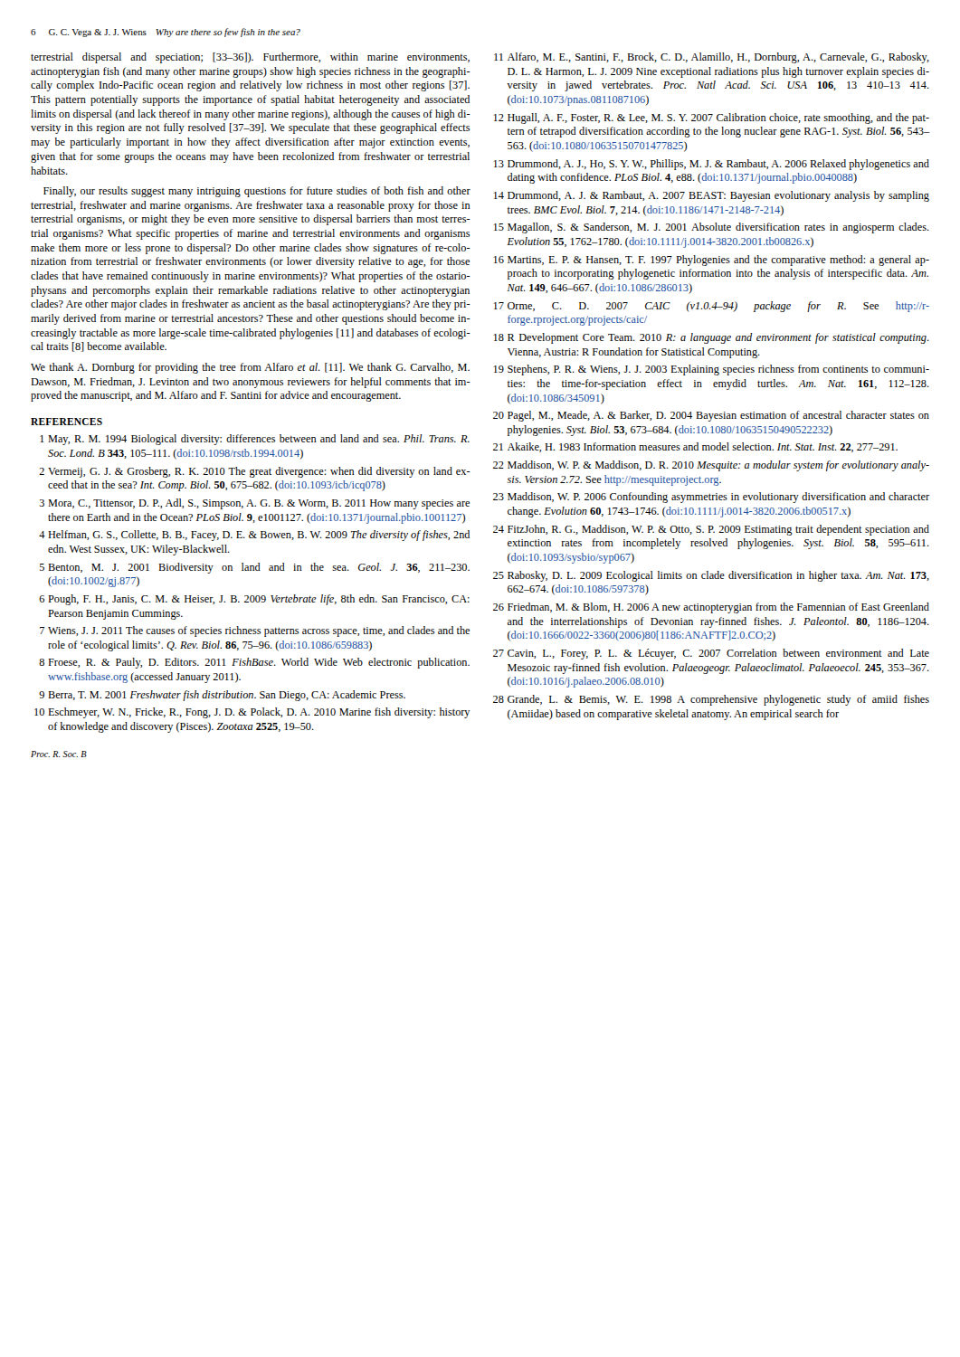6 G. C. Vega & J. J. Wiens Why are there so few fish in the sea?
terrestrial dispersal and speciation; [33–36]). Furthermore, within marine environments, actinopterygian fish (and many other marine groups) show high species richness in the geographically complex Indo-Pacific ocean region and relatively low richness in most other regions [37]. This pattern potentially supports the importance of spatial habitat heterogeneity and associated limits on dispersal (and lack thereof in many other marine regions), although the causes of high diversity in this region are not fully resolved [37–39]. We speculate that these geographical effects may be particularly important in how they affect diversification after major extinction events, given that for some groups the oceans may have been recolonized from freshwater or terrestrial habitats.
Finally, our results suggest many intriguing questions for future studies of both fish and other terrestrial, freshwater and marine organisms. Are freshwater taxa a reasonable proxy for those in terrestrial organisms, or might they be even more sensitive to dispersal barriers than most terrestrial organisms? What specific properties of marine and terrestrial environments and organisms make them more or less prone to dispersal? Do other marine clades show signatures of re-colonization from terrestrial or freshwater environments (or lower diversity relative to age, for those clades that have remained continuously in marine environments)? What properties of the ostariophysans and percomorphs explain their remarkable radiations relative to other actinopterygian clades? Are other major clades in freshwater as ancient as the basal actinopterygians? Are they primarily derived from marine or terrestrial ancestors? These and other questions should become increasingly tractable as more large-scale time-calibrated phylogenies [11] and databases of ecological traits [8] become available.
We thank A. Dornburg for providing the tree from Alfaro et al. [11]. We thank G. Carvalho, M. Dawson, M. Friedman, J. Levinton and two anonymous reviewers for helpful comments that improved the manuscript, and M. Alfaro and F. Santini for advice and encouragement.
REFERENCES
May, R. M. 1994 Biological diversity: differences between and land and sea. Phil. Trans. R. Soc. Lond. B 343, 105–111. (doi:10.1098/rstb.1994.0014)
Vermeij, G. J. & Grosberg, R. K. 2010 The great divergence: when did diversity on land exceed that in the sea? Int. Comp. Biol. 50, 675–682. (doi:10.1093/icb/icq078)
Mora, C., Tittensor, D. P., Adl, S., Simpson, A. G. B. & Worm, B. 2011 How many species are there on Earth and in the Ocean? PLoS Biol. 9, e1001127. (doi:10.1371/journal.pbio.1001127)
Helfman, G. S., Collette, B. B., Facey, D. E. & Bowen, B. W. 2009 The diversity of fishes, 2nd edn. West Sussex, UK: Wiley-Blackwell.
Benton, M. J. 2001 Biodiversity on land and in the sea. Geol. J. 36, 211–230. (doi:10.1002/gj.877)
Pough, F. H., Janis, C. M. & Heiser, J. B. 2009 Vertebrate life, 8th edn. San Francisco, CA: Pearson Benjamin Cummings.
Wiens, J. J. 2011 The causes of species richness patterns across space, time, and clades and the role of ‘ecological limits’. Q. Rev. Biol. 86, 75–96. (doi:10.1086/659883)
Froese, R. & Pauly, D. Editors. 2011 FishBase. World Wide Web electronic publication. www.fishbase.org (accessed January 2011).
Berra, T. M. 2001 Freshwater fish distribution. San Diego, CA: Academic Press.
Eschmeyer, W. N., Fricke, R., Fong, J. D. & Polack, D. A. 2010 Marine fish diversity: history of knowledge and discovery (Pisces). Zootaxa 2525, 19–50.
Alfaro, M. E., Santini, F., Brock, C. D., Alamillo, H., Dornburg, A., Carnevale, G., Rabosky, D. L. & Harmon, L. J. 2009 Nine exceptional radiations plus high turnover explain species diversity in jawed vertebrates. Proc. Natl Acad. Sci. USA 106, 13 410–13 414. (doi:10.1073/pnas.0811087106)
Hugall, A. F., Foster, R. & Lee, M. S. Y. 2007 Calibration choice, rate smoothing, and the pattern of tetrapod diversification according to the long nuclear gene RAG-1. Syst. Biol. 56, 543–563. (doi:10.1080/10635150701477825)
Drummond, A. J., Ho, S. Y. W., Phillips, M. J. & Rambaut, A. 2006 Relaxed phylogenetics and dating with confidence. PLoS Biol. 4, e88. (doi:10.1371/journal.pbio.0040088)
Drummond, A. J. & Rambaut, A. 2007 BEAST: Bayesian evolutionary analysis by sampling trees. BMC Evol. Biol. 7, 214. (doi:10.1186/1471-2148-7-214)
Magallon, S. & Sanderson, M. J. 2001 Absolute diversification rates in angiosperm clades. Evolution 55, 1762–1780. (doi:10.1111/j.0014-3820.2001.tb00826.x)
Martins, E. P. & Hansen, T. F. 1997 Phylogenies and the comparative method: a general approach to incorporating phylogenetic information into the analysis of interspecific data. Am. Nat. 149, 646–667. (doi:10.1086/286013)
Orme, C. D. 2007 CAIC (v1.0.4–94) package for R. See http://r-forge.rproject.org/projects/caic/
R Development Core Team. 2010 R: a language and environment for statistical computing. Vienna, Austria: R Foundation for Statistical Computing.
Stephens, P. R. & Wiens, J. J. 2003 Explaining species richness from continents to communities: the time-for-speciation effect in emydid turtles. Am. Nat. 161, 112–128. (doi:10.1086/345091)
Pagel, M., Meade, A. & Barker, D. 2004 Bayesian estimation of ancestral character states on phylogenies. Syst. Biol. 53, 673–684. (doi:10.1080/10635150490522232)
Akaike, H. 1983 Information measures and model selection. Int. Stat. Inst. 22, 277–291.
Maddison, W. P. & Maddison, D. R. 2010 Mesquite: a modular system for evolutionary analysis. Version 2.72. See http://mesquiteproject.org.
Maddison, W. P. 2006 Confounding asymmetries in evolutionary diversification and character change. Evolution 60, 1743–1746. (doi:10.1111/j.0014-3820.2006.tb00517.x)
FitzJohn, R. G., Maddison, W. P. & Otto, S. P. 2009 Estimating trait dependent speciation and extinction rates from incompletely resolved phylogenies. Syst. Biol. 58, 595–611. (doi:10.1093/sysbio/syp067)
Rabosky, D. L. 2009 Ecological limits on clade diversification in higher taxa. Am. Nat. 173, 662–674. (doi:10.1086/597378)
Friedman, M. & Blom, H. 2006 A new actinopterygian from the Famennian of East Greenland and the interrelationships of Devonian ray-finned fishes. J. Paleontol. 80, 1186–1204. (doi:10.1666/0022-3360(2006)80[1186:ANAFTF]2.0.CO;2)
Cavin, L., Forey, P. L. & Lécuyer, C. 2007 Correlation between environment and Late Mesozoic ray-finned fish evolution. Palaeogeogr. Palaeoclimatol. Palaeoecol. 245, 353–367. (doi:10.1016/j.palaeo.2006.08.010)
Grande, L. & Bemis, W. E. 1998 A comprehensive phylogenetic study of amiid fishes (Amiidae) based on comparative skeletal anatomy. An empirical search for
Proc. R. Soc. B